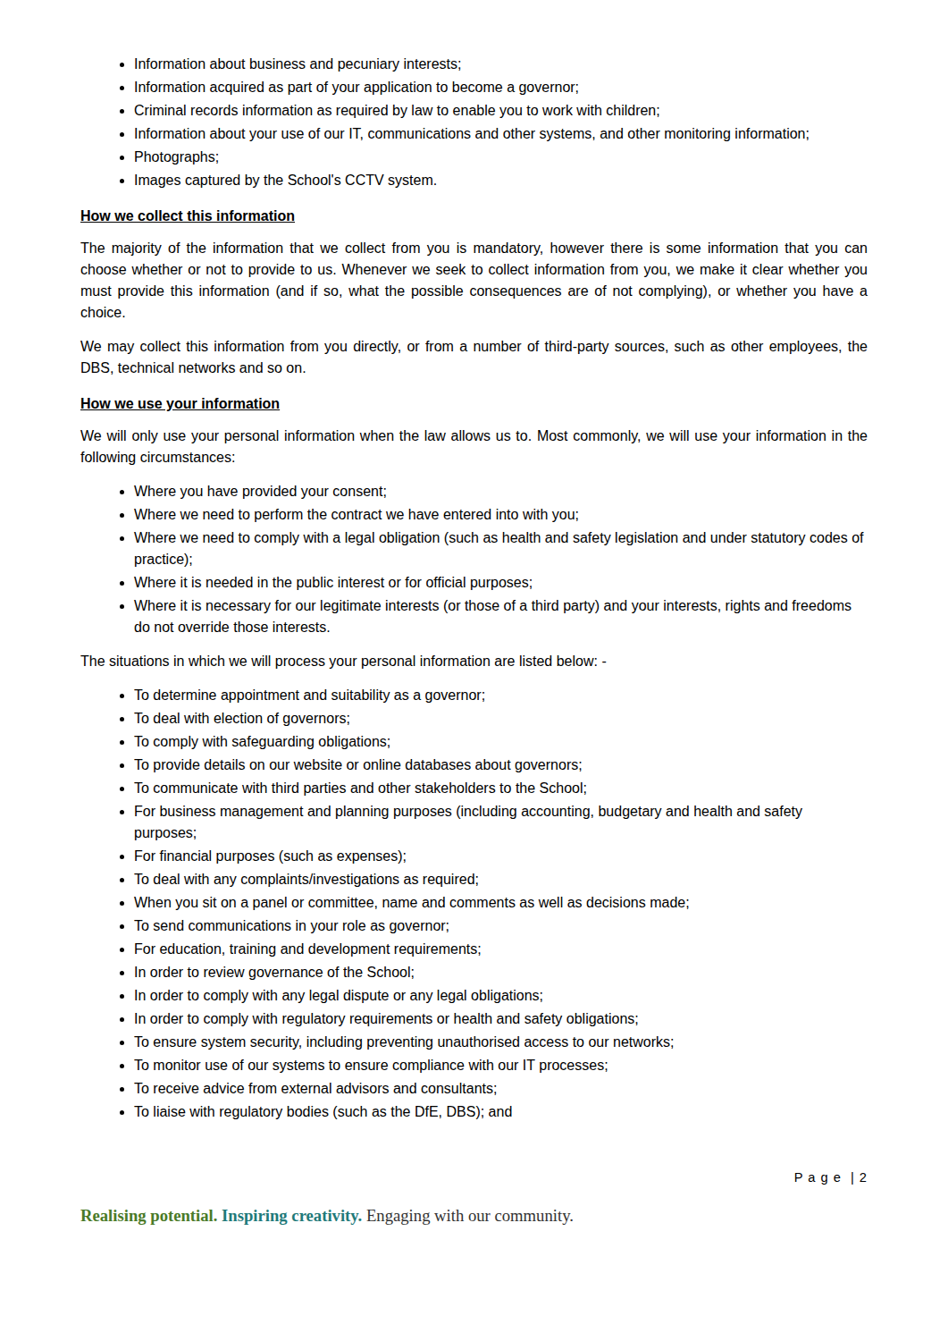Information about business and pecuniary interests;
Information acquired as part of your application to become a governor;
Criminal records information as required by law to enable you to work with children;
Information about your use of our IT, communications and other systems, and other monitoring information;
Photographs;
Images captured by the School's CCTV system.
How we collect this information
The majority of the information that we collect from you is mandatory, however there is some information that you can choose whether or not to provide to us. Whenever we seek to collect information from you, we make it clear whether you must provide this information (and if so, what the possible consequences are of not complying), or whether you have a choice.
We may collect this information from you directly, or from a number of third-party sources, such as other employees, the DBS, technical networks and so on.
How we use your information
We will only use your personal information when the law allows us to. Most commonly, we will use your information in the following circumstances:
Where you have provided your consent;
Where we need to perform the contract we have entered into with you;
Where we need to comply with a legal obligation (such as health and safety legislation and under statutory codes of practice);
Where it is needed in the public interest or for official purposes;
Where it is necessary for our legitimate interests (or those of a third party) and your interests, rights and freedoms do not override those interests.
The situations in which we will process your personal information are listed below: -
To determine appointment and suitability as a governor;
To deal with election of governors;
To comply with safeguarding obligations;
To provide details on our website or online databases about governors;
To communicate with third parties and other stakeholders to the School;
For business management and planning purposes (including accounting, budgetary and health and safety purposes;
For financial purposes (such as expenses);
To deal with any complaints/investigations as required;
When you sit on a panel or committee, name and comments as well as decisions made;
To send communications in your role as governor;
For education, training and development requirements;
In order to review governance of the School;
In order to comply with any legal dispute or any legal obligations;
In order to comply with regulatory requirements or health and safety obligations;
To ensure system security, including preventing unauthorised access to our networks;
To monitor use of our systems to ensure compliance with our IT processes;
To receive advice from external advisors and consultants;
To liaise with regulatory bodies (such as the DfE, DBS); and
P a g e | 2
Realising potential. Inspiring creativity. Engaging with our community.